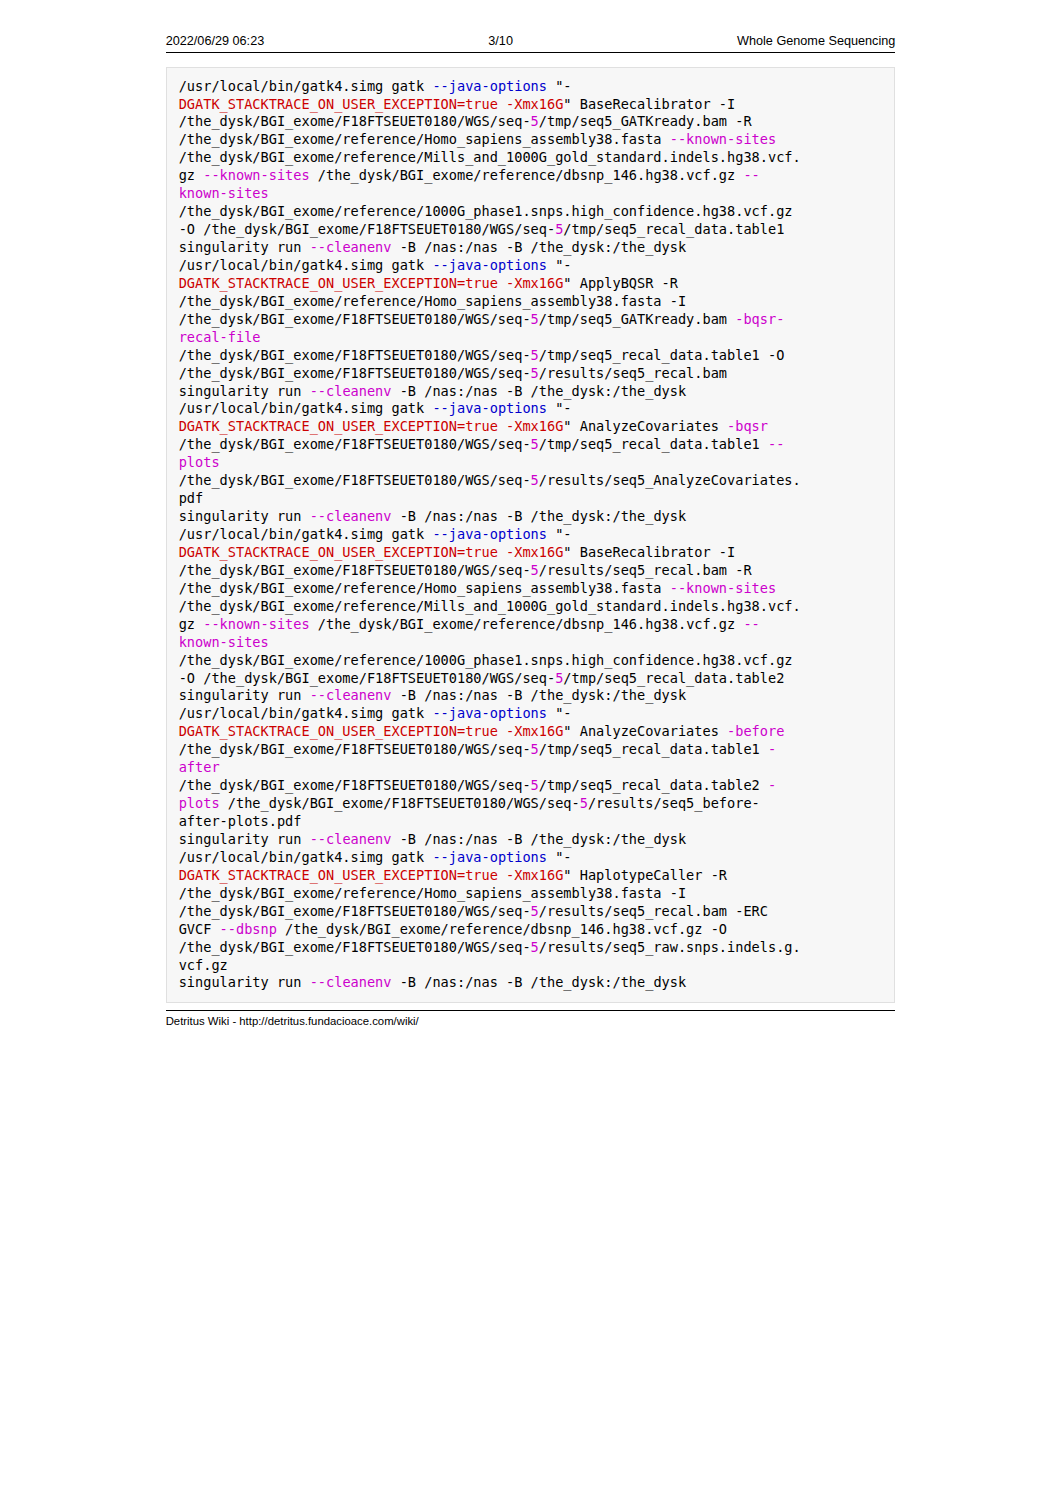2022/06/29 06:23
3/10
Whole Genome Sequencing
/usr/local/bin/gatk4.simg gatk --java-options "-
DGATK_STACKTRACE_ON_USER_EXCEPTION=true -Xmx16G" BaseRecalibrator -I
/the_dysk/BGI_exome/F18FTSEUET0180/WGS/seq-5/tmp/seq5_GATKready.bam -R
/the_dysk/BGI_exome/reference/Homo_sapiens_assembly38.fasta --known-sites
/the_dysk/BGI_exome/reference/Mills_and_1000G_gold_standard.indels.hg38.vcf.
gz --known-sites /the_dysk/BGI_exome/reference/dbsnp_146.hg38.vcf.gz --
known-sites
/the_dysk/BGI_exome/reference/1000G_phase1.snps.high_confidence.hg38.vcf.gz
-O /the_dysk/BGI_exome/F18FTSEUET0180/WGS/seq-5/tmp/seq5_recal_data.table1
singularity run --cleanenv -B /nas:/nas -B /the_dysk:/the_dysk
/usr/local/bin/gatk4.simg gatk --java-options "-
DGATK_STACKTRACE_ON_USER_EXCEPTION=true -Xmx16G" ApplyBQSR -R
/the_dysk/BGI_exome/reference/Homo_sapiens_assembly38.fasta -I
/the_dysk/BGI_exome/F18FTSEUET0180/WGS/seq-5/tmp/seq5_GATKready.bam -bqsr-
recal-file
/the_dysk/BGI_exome/F18FTSEUET0180/WGS/seq-5/tmp/seq5_recal_data.table1 -O
/the_dysk/BGI_exome/F18FTSEUET0180/WGS/seq-5/results/seq5_recal.bam
singularity run --cleanenv -B /nas:/nas -B /the_dysk:/the_dysk
/usr/local/bin/gatk4.simg gatk --java-options "-
DGATK_STACKTRACE_ON_USER_EXCEPTION=true -Xmx16G" AnalyzeCovariates -bqsr
/the_dysk/BGI_exome/F18FTSEUET0180/WGS/seq-5/tmp/seq5_recal_data.table1 --
plots
/the_dysk/BGI_exome/F18FTSEUET0180/WGS/seq-5/results/seq5_AnalyzeCovariates.
pdf
singularity run --cleanenv -B /nas:/nas -B /the_dysk:/the_dysk
/usr/local/bin/gatk4.simg gatk --java-options "-
DGATK_STACKTRACE_ON_USER_EXCEPTION=true -Xmx16G" BaseRecalibrator -I
/the_dysk/BGI_exome/F18FTSEUET0180/WGS/seq-5/results/seq5_recal.bam -R
/the_dysk/BGI_exome/reference/Homo_sapiens_assembly38.fasta --known-sites
/the_dysk/BGI_exome/reference/Mills_and_1000G_gold_standard.indels.hg38.vcf.
gz --known-sites /the_dysk/BGI_exome/reference/dbsnp_146.hg38.vcf.gz --
known-sites
/the_dysk/BGI_exome/reference/1000G_phase1.snps.high_confidence.hg38.vcf.gz
-O /the_dysk/BGI_exome/F18FTSEUET0180/WGS/seq-5/tmp/seq5_recal_data.table2
singularity run --cleanenv -B /nas:/nas -B /the_dysk:/the_dysk
/usr/local/bin/gatk4.simg gatk --java-options "-
DGATK_STACKTRACE_ON_USER_EXCEPTION=true -Xmx16G" AnalyzeCovariates -before
/the_dysk/BGI_exome/F18FTSEUET0180/WGS/seq-5/tmp/seq5_recal_data.table1 -
after
/the_dysk/BGI_exome/F18FTSEUET0180/WGS/seq-5/tmp/seq5_recal_data.table2 -
plots /the_dysk/BGI_exome/F18FTSEUET0180/WGS/seq-5/results/seq5_before-
after-plots.pdf
singularity run --cleanenv -B /nas:/nas -B /the_dysk:/the_dysk
/usr/local/bin/gatk4.simg gatk --java-options "-
DGATK_STACKTRACE_ON_USER_EXCEPTION=true -Xmx16G" HaplotypeCaller -R
/the_dysk/BGI_exome/reference/Homo_sapiens_assembly38.fasta -I
/the_dysk/BGI_exome/F18FTSEUET0180/WGS/seq-5/results/seq5_recal.bam -ERC
GVCF --dbsnp /the_dysk/BGI_exome/reference/dbsnp_146.hg38.vcf.gz -O
/the_dysk/BGI_exome/F18FTSEUET0180/WGS/seq-5/results/seq5_raw.snps.indels.g.
vcf.gz
singularity run --cleanenv -B /nas:/nas -B /the_dysk:/the_dysk
Detritus Wiki - http://detritus.fundacioace.com/wiki/